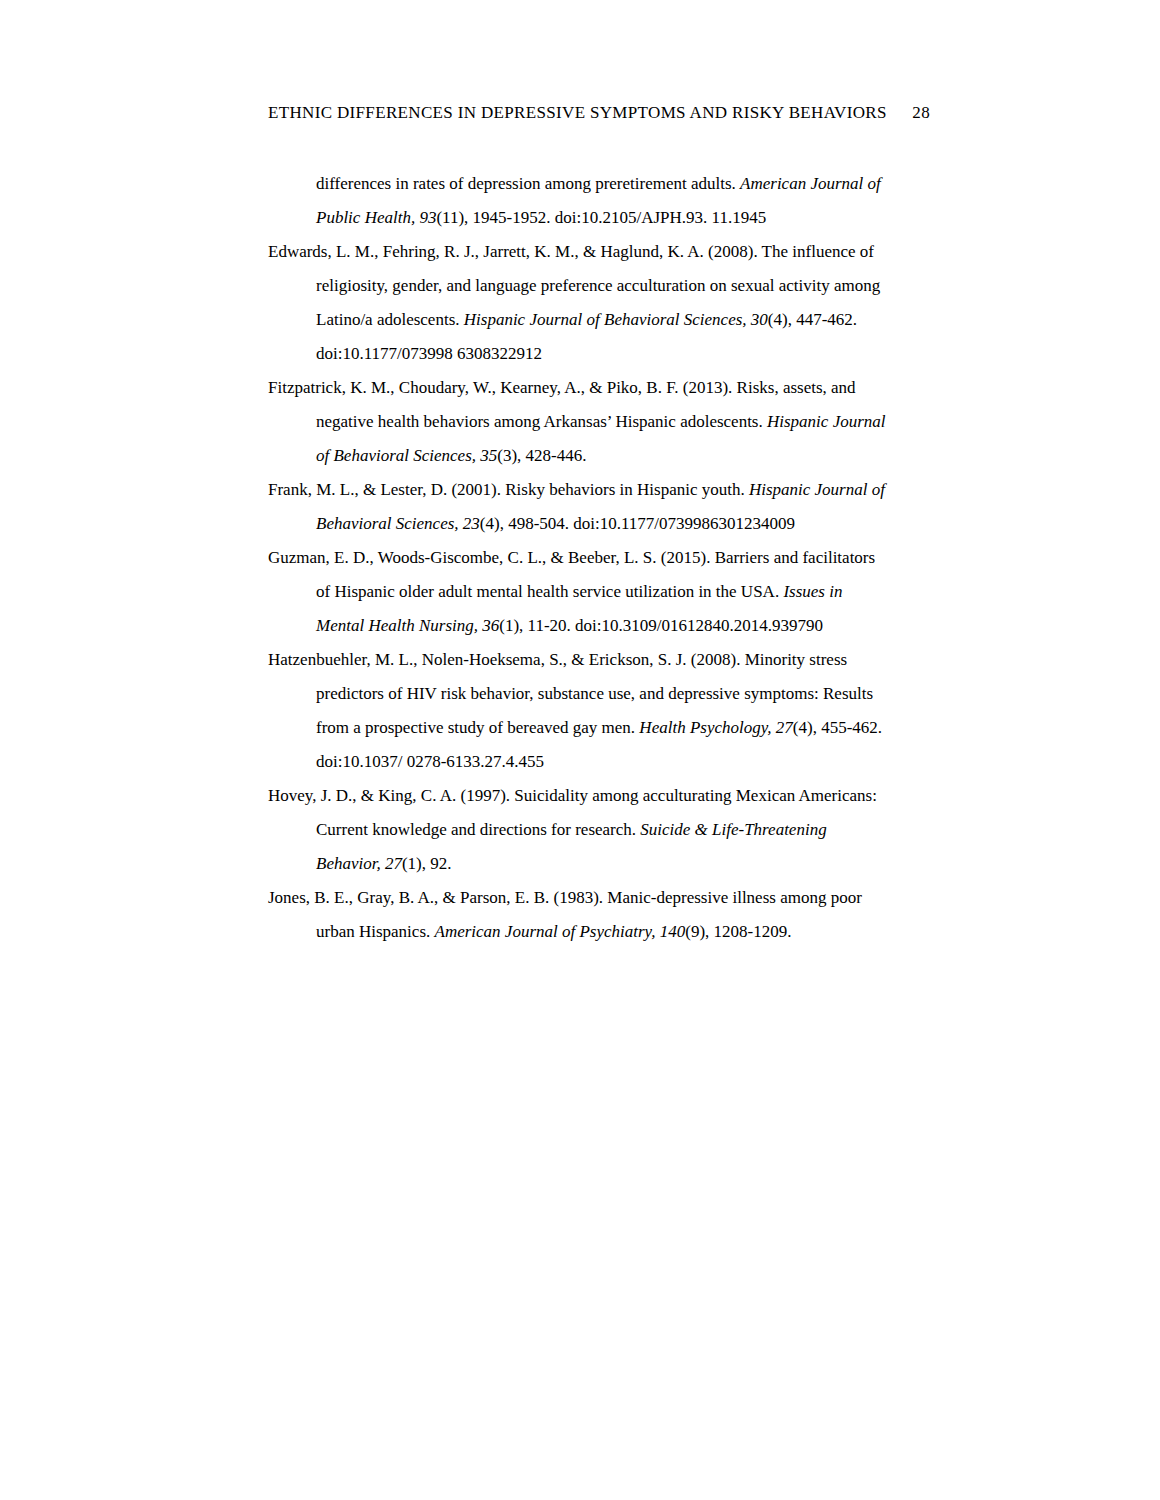Ethnic Differences in Depressive Symptoms and Risky Behaviors 28
differences in rates of depression among preretirement adults. American Journal of Public Health, 93(11), 1945-1952. doi:10.2105/AJPH.93. 11.1945
Edwards, L. M., Fehring, R. J., Jarrett, K. M., & Haglund, K. A. (2008). The influence of religiosity, gender, and language preference acculturation on sexual activity among Latino/a adolescents. Hispanic Journal of Behavioral Sciences, 30(4), 447-462. doi:10.1177/073998 6308322912
Fitzpatrick, K. M., Choudary, W., Kearney, A., & Piko, B. F. (2013). Risks, assets, and negative health behaviors among Arkansas’ Hispanic adolescents. Hispanic Journal of Behavioral Sciences, 35(3), 428-446.
Frank, M. L., & Lester, D. (2001). Risky behaviors in Hispanic youth. Hispanic Journal of Behavioral Sciences, 23(4), 498-504. doi:10.1177/0739986301234009
Guzman, E. D., Woods-Giscombe, C. L., & Beeber, L. S. (2015). Barriers and facilitators of Hispanic older adult mental health service utilization in the USA. Issues in Mental Health Nursing, 36(1), 11-20. doi:10.3109/01612840.2014.939790
Hatzenbuehler, M. L., Nolen-Hoeksema, S., & Erickson, S. J. (2008). Minority stress predictors of HIV risk behavior, substance use, and depressive symptoms: Results from a prospective study of bereaved gay men. Health Psychology, 27(4), 455-462. doi:10.1037/ 0278-6133.27.4.455
Hovey, J. D., & King, C. A. (1997). Suicidality among acculturating Mexican Americans: Current knowledge and directions for research. Suicide & Life-Threatening Behavior, 27(1), 92.
Jones, B. E., Gray, B. A., & Parson, E. B. (1983). Manic-depressive illness among poor urban Hispanics. American Journal of Psychiatry, 140(9), 1208-1209.